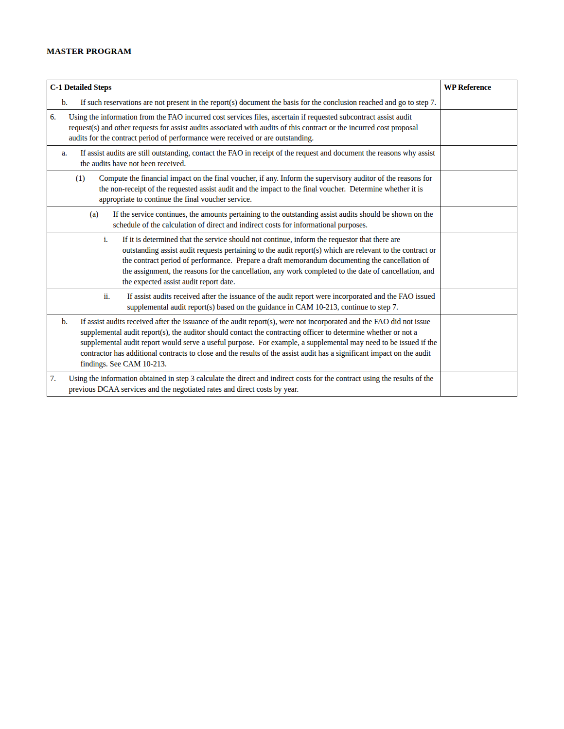MASTER PROGRAM
| C-1 Detailed Steps | WP Reference |
| --- | --- |
| b. If such reservations are not present in the report(s) document the basis for the conclusion reached and go to step 7. | |
| 6. Using the information from the FAO incurred cost services files, ascertain if requested subcontract assist audit request(s) and other requests for assist audits associated with audits of this contract or the incurred cost proposal audits for the contract period of performance were received or are outstanding. | |
| a. If assist audits are still outstanding, contact the FAO in receipt of the request and document the reasons why assist the audits have not been received. | |
| (1) Compute the financial impact on the final voucher, if any. Inform the supervisory auditor of the reasons for the non-receipt of the requested assist audit and the impact to the final voucher. Determine whether it is appropriate to continue the final voucher service. | |
| (a) If the service continues, the amounts pertaining to the outstanding assist audits should be shown on the schedule of the calculation of direct and indirect costs for informational purposes. | |
| i. If it is determined that the service should not continue, inform the requestor that there are outstanding assist audit requests pertaining to the audit report(s) which are relevant to the contract or the contract period of performance. Prepare a draft memorandum documenting the cancellation of the assignment, the reasons for the cancellation, any work completed to the date of cancellation, and the expected assist audit report date. | |
| ii. If assist audits received after the issuance of the audit report were incorporated and the FAO issued supplemental audit report(s) based on the guidance in CAM 10-213, continue to step 7. | |
| b. If assist audits received after the issuance of the audit report(s), were not incorporated and the FAO did not issue supplemental audit report(s), the auditor should contact the contracting officer to determine whether or not a supplemental audit report would serve a useful purpose. For example, a supplemental may need to be issued if the contractor has additional contracts to close and the results of the assist audit has a significant impact on the audit findings. See CAM 10-213. | |
| 7. Using the information obtained in step 3 calculate the direct and indirect costs for the contract using the results of the previous DCAA services and the negotiated rates and direct costs by year. | |